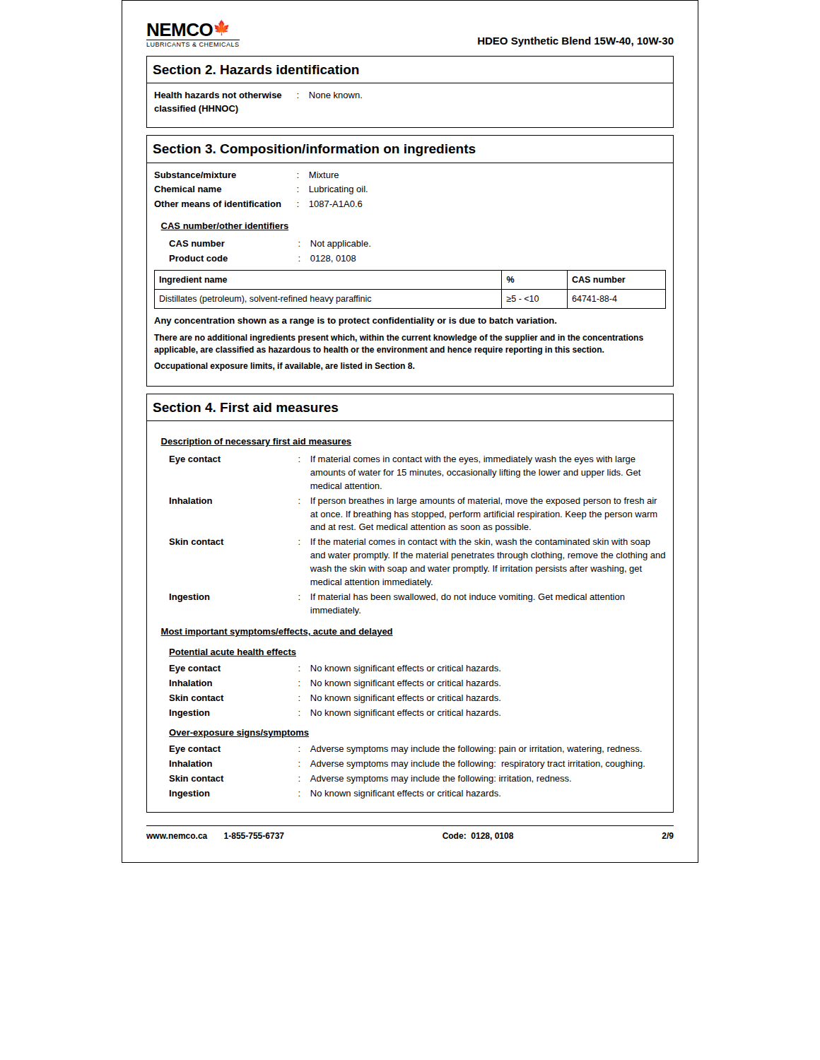NEMCO🍁
LUBRICANTS & CHEMICALS
HDEO Synthetic Blend 15W-40, 10W-30
Section 2. Hazards identification
Health hazards not otherwise classified (HHNOC)
:
None known.
Section 3. Composition/information on ingredients
Substance/mixture
:
Mixture
Chemical name
:
Lubricating oil.
Other means of identification
:
1087-A1A0.6
CAS number/other identifiers
CAS number
:
Not applicable.
Product code
:
0128, 0108
| Ingredient name | % | CAS number |
| --- | --- | --- |
| Distillates (petroleum), solvent-refined heavy paraffinic | ≥5 - <10 | 64741-88-4 |
Any concentration shown as a range is to protect confidentiality or is due to batch variation.
There are no additional ingredients present which, within the current knowledge of the supplier and in the concentrations applicable, are classified as hazardous to health or the environment and hence require reporting in this section.
Occupational exposure limits, if available, are listed in Section 8.
Section 4. First aid measures
Description of necessary first aid measures
Eye contact
:
If material comes in contact with the eyes, immediately wash the eyes with large amounts of water for 15 minutes, occasionally lifting the lower and upper lids. Get medical attention.
Inhalation
:
If person breathes in large amounts of material, move the exposed person to fresh air at once. If breathing has stopped, perform artificial respiration. Keep the person warm and at rest. Get medical attention as soon as possible.
Skin contact
:
If the material comes in contact with the skin, wash the contaminated skin with soap and water promptly. If the material penetrates through clothing, remove the clothing and wash the skin with soap and water promptly. If irritation persists after washing, get medical attention immediately.
Ingestion
:
If material has been swallowed, do not induce vomiting. Get medical attention immediately.
Most important symptoms/effects, acute and delayed
Potential acute health effects
Eye contact
:
No known significant effects or critical hazards.
Inhalation
:
No known significant effects or critical hazards.
Skin contact
:
No known significant effects or critical hazards.
Ingestion
:
No known significant effects or critical hazards.
Over-exposure signs/symptoms
Eye contact
:
Adverse symptoms may include the following: pain or irritation, watering, redness.
Inhalation
:
Adverse symptoms may include the following: respiratory tract irritation, coughing.
Skin contact
:
Adverse symptoms may include the following: irritation, redness.
Ingestion
:
No known significant effects or critical hazards.
www.nemco.ca 1-855-755-6737
Code: 0128, 0108
2/9